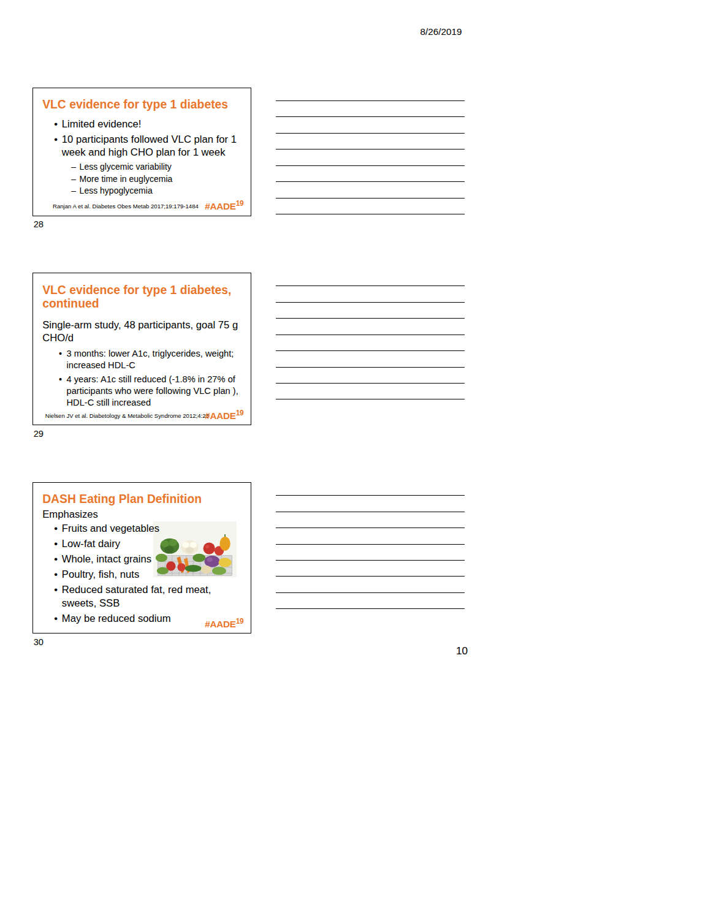8/26/2019
VLC evidence for type 1 diabetes
Limited evidence!
10 participants followed VLC plan for 1 week and high CHO plan for 1 week
Less glycemic variability
More time in euglycemia
Less hypoglycemia
Ranjan A et al. Diabetes Obes Metab 2017;19:179-1484
#AADE19
28
VLC evidence for type 1 diabetes, continued
Single-arm study, 48 participants, goal 75 g CHO/d
3 months: lower A1c, triglycerides, weight; increased HDL-C
4 years: A1c still reduced (-1.8% in 27% of participants who were following VLC plan ), HDL-C still increased
Nielsen JV et al. Diabetology & Metabolic Syndrome 2012;4:23
#AADE19
29
DASH Eating Plan Definition
Emphasizes
Fruits and vegetables
Low-fat dairy
Whole, intact grains
Poultry, fish, nuts
Reduced saturated fat, red meat, sweets, SSB
May be reduced sodium
#AADE19
30
10